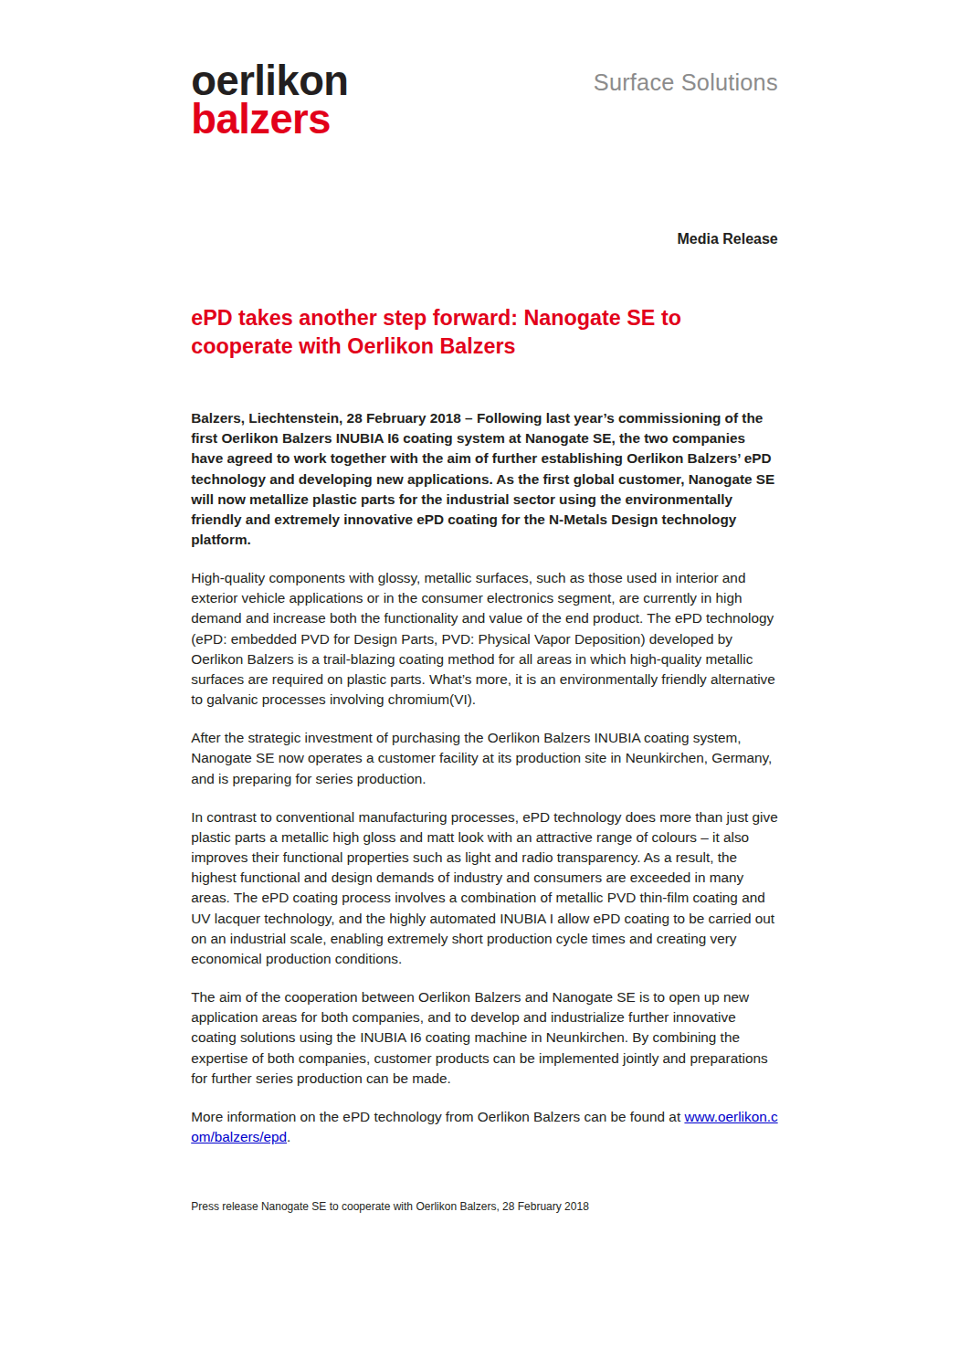oerlikon balzers
Surface Solutions
Media Release
ePD takes another step forward: Nanogate SE to cooperate with Oerlikon Balzers
Balzers, Liechtenstein, 28 February 2018 – Following last year’s commissioning of the first Oerlikon Balzers INUBIA I6 coating system at Nanogate SE, the two companies have agreed to work together with the aim of further establishing Oerlikon Balzers’ ePD technology and developing new applications. As the first global customer, Nanogate SE will now metallize plastic parts for the industrial sector using the environmentally friendly and extremely innovative ePD coating for the N-Metals Design technology platform.
High-quality components with glossy, metallic surfaces, such as those used in interior and exterior vehicle applications or in the consumer electronics segment, are currently in high demand and increase both the functionality and value of the end product. The ePD technology (ePD: embedded PVD for Design Parts, PVD: Physical Vapor Deposition) developed by Oerlikon Balzers is a trail-blazing coating method for all areas in which high-quality metallic surfaces are required on plastic parts. What’s more, it is an environmentally friendly alternative to galvanic processes involving chromium(VI).
After the strategic investment of purchasing the Oerlikon Balzers INUBIA coating system, Nanogate SE now operates a customer facility at its production site in Neunkirchen, Germany, and is preparing for series production.
In contrast to conventional manufacturing processes, ePD technology does more than just give plastic parts a metallic high gloss and matt look with an attractive range of colours – it also improves their functional properties such as light and radio transparency. As a result, the highest functional and design demands of industry and consumers are exceeded in many areas. The ePD coating process involves a combination of metallic PVD thin-film coating and UV lacquer technology, and the highly automated INUBIA I allow ePD coating to be carried out on an industrial scale, enabling extremely short production cycle times and creating very economical production conditions.
The aim of the cooperation between Oerlikon Balzers and Nanogate SE is to open up new application areas for both companies, and to develop and industrialize further innovative coating solutions using the INUBIA I6 coating machine in Neunkirchen. By combining the expertise of both companies, customer products can be implemented jointly and preparations for further series production can be made.
More information on the ePD technology from Oerlikon Balzers can be found at www.oerlikon.com/balzers/epd.
Press release Nanogate SE to cooperate with Oerlikon Balzers, 28 February 2018